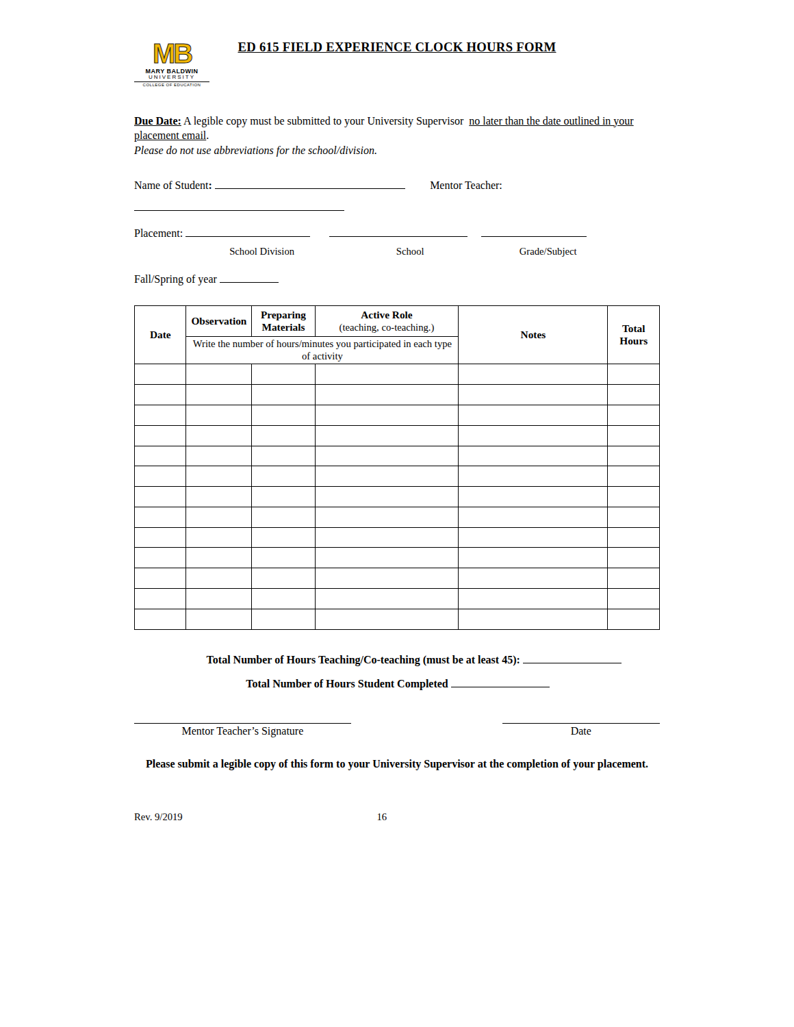MB MARY BALDWIN UNIVERSITY COLLEGE OF EDUCATION
ED 615 FIELD EXPERIENCE CLOCK HOURS FORM
Due Date: A legible copy must be submitted to your University Supervisor no later than the date outlined in your placement email.
Please do not use abbreviations for the school/division.
Name of Student: Mentor Teacher:
Placement:
School Division School Grade/Subject
Fall/Spring of year
| Date | Observation | Preparing Materials | Active Role (teaching, co-teaching.) | Notes | Total Hours |
| --- | --- | --- | --- | --- | --- |
| Write the number of hours/minutes you participated in each type of activity |
Total Number of Hours Teaching/Co-teaching (must be at least 45):
Total Number of Hours Student Completed
Mentor Teacher’s Signature
Date
Please submit a legible copy of this form to your University Supervisor at the completion of your placement.
Rev. 9/2019 16